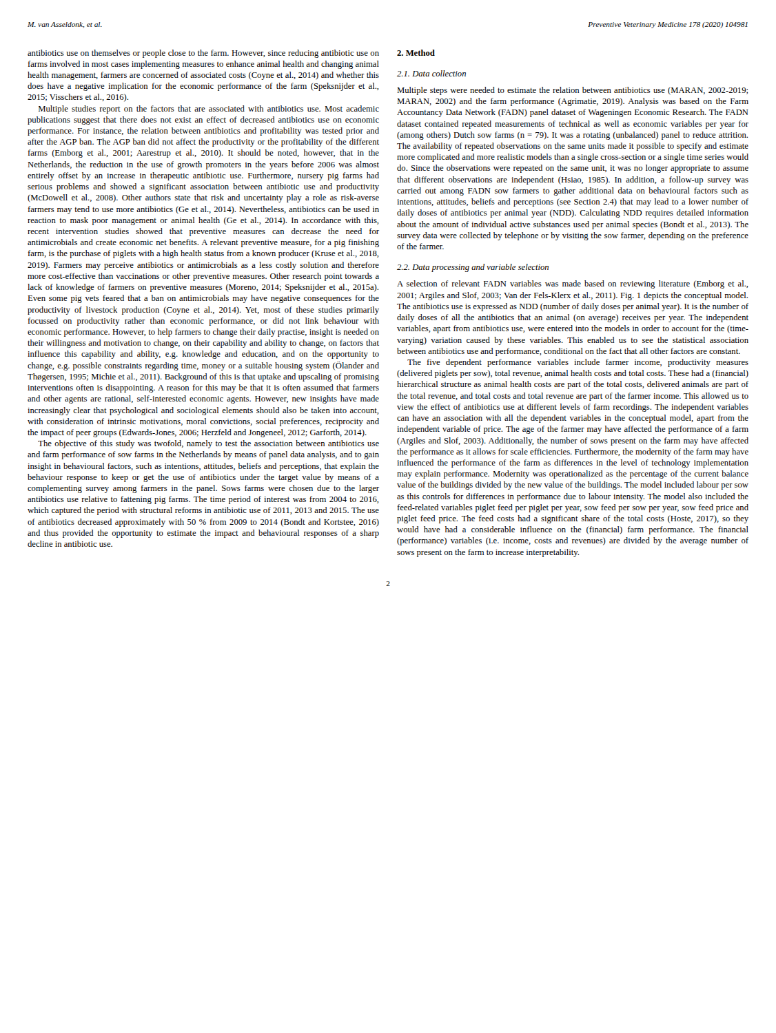M. van Asseldonk, et al.
Preventive Veterinary Medicine 178 (2020) 104981
antibiotics use on themselves or people close to the farm. However, since reducing antibiotic use on farms involved in most cases implementing measures to enhance animal health and changing animal health management, farmers are concerned of associated costs (Coyne et al., 2014) and whether this does have a negative implication for the economic performance of the farm (Speksnijder et al., 2015; Visschers et al., 2016).
Multiple studies report on the factors that are associated with antibiotics use. Most academic publications suggest that there does not exist an effect of decreased antibiotics use on economic performance. For instance, the relation between antibiotics and profitability was tested prior and after the AGP ban. The AGP ban did not affect the productivity or the profitability of the different farms (Emborg et al., 2001; Aarestrup et al., 2010). It should be noted, however, that in the Netherlands, the reduction in the use of growth promoters in the years before 2006 was almost entirely offset by an increase in therapeutic antibiotic use. Furthermore, nursery pig farms had serious problems and showed a significant association between antibiotic use and productivity (McDowell et al., 2008). Other authors state that risk and uncertainty play a role as risk-averse farmers may tend to use more antibiotics (Ge et al., 2014). Nevertheless, antibiotics can be used in reaction to mask poor management or animal health (Ge et al., 2014). In accordance with this, recent intervention studies showed that preventive measures can decrease the need for antimicrobials and create economic net benefits. A relevant preventive measure, for a pig finishing farm, is the purchase of piglets with a high health status from a known producer (Kruse et al., 2018, 2019). Farmers may perceive antibiotics or antimicrobials as a less costly solution and therefore more cost-effective than vaccinations or other preventive measures. Other research point towards a lack of knowledge of farmers on preventive measures (Moreno, 2014; Speksnijder et al., 2015a). Even some pig vets feared that a ban on antimicrobials may have negative consequences for the productivity of livestock production (Coyne et al., 2014). Yet, most of these studies primarily focussed on productivity rather than economic performance, or did not link behaviour with economic performance. However, to help farmers to change their daily practise, insight is needed on their willingness and motivation to change, on their capability and ability to change, on factors that influence this capability and ability, e.g. knowledge and education, and on the opportunity to change, e.g. possible constraints regarding time, money or a suitable housing system (Ölander and Thøgersen, 1995; Michie et al., 2011). Background of this is that uptake and upscaling of promising interventions often is disappointing. A reason for this may be that it is often assumed that farmers and other agents are rational, self-interested economic agents. However, new insights have made increasingly clear that psychological and sociological elements should also be taken into account, with consideration of intrinsic motivations, moral convictions, social preferences, reciprocity and the impact of peer groups (Edwards-Jones, 2006; Herzfeld and Jongeneel, 2012; Garforth, 2014).
The objective of this study was twofold, namely to test the association between antibiotics use and farm performance of sow farms in the Netherlands by means of panel data analysis, and to gain insight in behavioural factors, such as intentions, attitudes, beliefs and perceptions, that explain the behaviour response to keep or get the use of antibiotics under the target value by means of a complementing survey among farmers in the panel. Sows farms were chosen due to the larger antibiotics use relative to fattening pig farms. The time period of interest was from 2004 to 2016, which captured the period with structural reforms in antibiotic use of 2011, 2013 and 2015. The use of antibiotics decreased approximately with 50 % from 2009 to 2014 (Bondt and Kortstee, 2016) and thus provided the opportunity to estimate the impact and behavioural responses of a sharp decline in antibiotic use.
2. Method
2.1. Data collection
Multiple steps were needed to estimate the relation between antibiotics use (MARAN, 2002-2019; MARAN, 2002) and the farm performance (Agrimatie, 2019). Analysis was based on the Farm Accountancy Data Network (FADN) panel dataset of Wageningen Economic Research. The FADN dataset contained repeated measurements of technical as well as economic variables per year for (among others) Dutch sow farms (n = 79). It was a rotating (unbalanced) panel to reduce attrition. The availability of repeated observations on the same units made it possible to specify and estimate more complicated and more realistic models than a single cross-section or a single time series would do. Since the observations were repeated on the same unit, it was no longer appropriate to assume that different observations are independent (Hsiao, 1985). In addition, a follow-up survey was carried out among FADN sow farmers to gather additional data on behavioural factors such as intentions, attitudes, beliefs and perceptions (see Section 2.4) that may lead to a lower number of daily doses of antibiotics per animal year (NDD). Calculating NDD requires detailed information about the amount of individual active substances used per animal species (Bondt et al., 2013). The survey data were collected by telephone or by visiting the sow farmer, depending on the preference of the farmer.
2.2. Data processing and variable selection
A selection of relevant FADN variables was made based on reviewing literature (Emborg et al., 2001; Argiles and Slof, 2003; Van der Fels-Klerx et al., 2011). Fig. 1 depicts the conceptual model. The antibiotics use is expressed as NDD (number of daily doses per animal year). It is the number of daily doses of all the antibiotics that an animal (on average) receives per year. The independent variables, apart from antibiotics use, were entered into the models in order to account for the (time-varying) variation caused by these variables. This enabled us to see the statistical association between antibiotics use and performance, conditional on the fact that all other factors are constant.
The five dependent performance variables include farmer income, productivity measures (delivered piglets per sow), total revenue, animal health costs and total costs. These had a (financial) hierarchical structure as animal health costs are part of the total costs, delivered animals are part of the total revenue, and total costs and total revenue are part of the farmer income. This allowed us to view the effect of antibiotics use at different levels of farm recordings. The independent variables can have an association with all the dependent variables in the conceptual model, apart from the independent variable of price. The age of the farmer may have affected the performance of a farm (Argiles and Slof, 2003). Additionally, the number of sows present on the farm may have affected the performance as it allows for scale efficiencies. Furthermore, the modernity of the farm may have influenced the performance of the farm as differences in the level of technology implementation may explain performance. Modernity was operationalized as the percentage of the current balance value of the buildings divided by the new value of the buildings. The model included labour per sow as this controls for differences in performance due to labour intensity. The model also included the feed-related variables piglet feed per piglet per year, sow feed per sow per year, sow feed price and piglet feed price. The feed costs had a significant share of the total costs (Hoste, 2017), so they would have had a considerable influence on the (financial) farm performance. The financial (performance) variables (i.e. income, costs and revenues) are divided by the average number of sows present on the farm to increase interpretability.
2